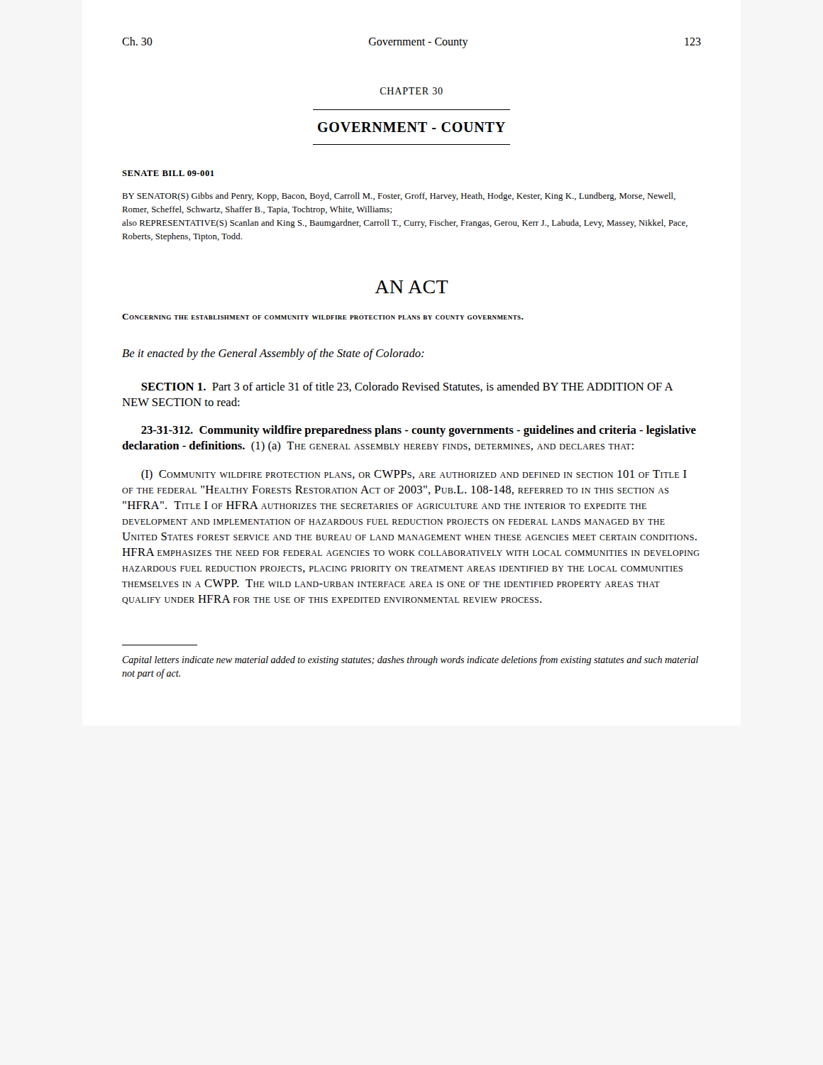Ch. 30 Government - County 123
CHAPTER 30
GOVERNMENT - COUNTY
SENATE BILL 09-001
BY SENATOR(S) Gibbs and Penry, Kopp, Bacon, Boyd, Carroll M., Foster, Groff, Harvey, Heath, Hodge, Kester, King K., Lundberg, Morse, Newell, Romer, Scheffel, Schwartz, Shaffer B., Tapia, Tochtrop, White, Williams;
also REPRESENTATIVE(S) Scanlan and King S., Baumgardner, Carroll T., Curry, Fischer, Frangas, Gerou, Kerr J., Labuda, Levy, Massey, Nikkel, Pace, Roberts, Stephens, Tipton, Todd.
AN ACT
Concerning the establishment of community wildfire protection plans by county governments.
Be it enacted by the General Assembly of the State of Colorado:
SECTION 1. Part 3 of article 31 of title 23, Colorado Revised Statutes, is amended BY THE ADDITION OF A NEW SECTION to read:
23-31-312. Community wildfire preparedness plans - county governments - guidelines and criteria - legislative declaration - definitions. (1) (a) The general assembly hereby finds, determines, and declares that:
(I) Community wildfire protection plans, or CWPPs, are authorized and defined in section 101 of Title I of the federal "Healthy Forests Restoration Act of 2003", Pub.L. 108-148, referred to in this section as "HFRA". Title I of HFRA authorizes the secretaries of agriculture and the interior to expedite the development and implementation of hazardous fuel reduction projects on federal lands managed by the United States forest service and the bureau of land management when these agencies meet certain conditions. HFRA emphasizes the need for federal agencies to work collaboratively with local communities in developing hazardous fuel reduction projects, placing priority on treatment areas identified by the local communities themselves in a CWPP. The wild land-urban interface area is one of the identified property areas that qualify under HFRA for the use of this expedited environmental review process.
Capital letters indicate new material added to existing statutes; dashes through words indicate deletions from existing statutes and such material not part of act.